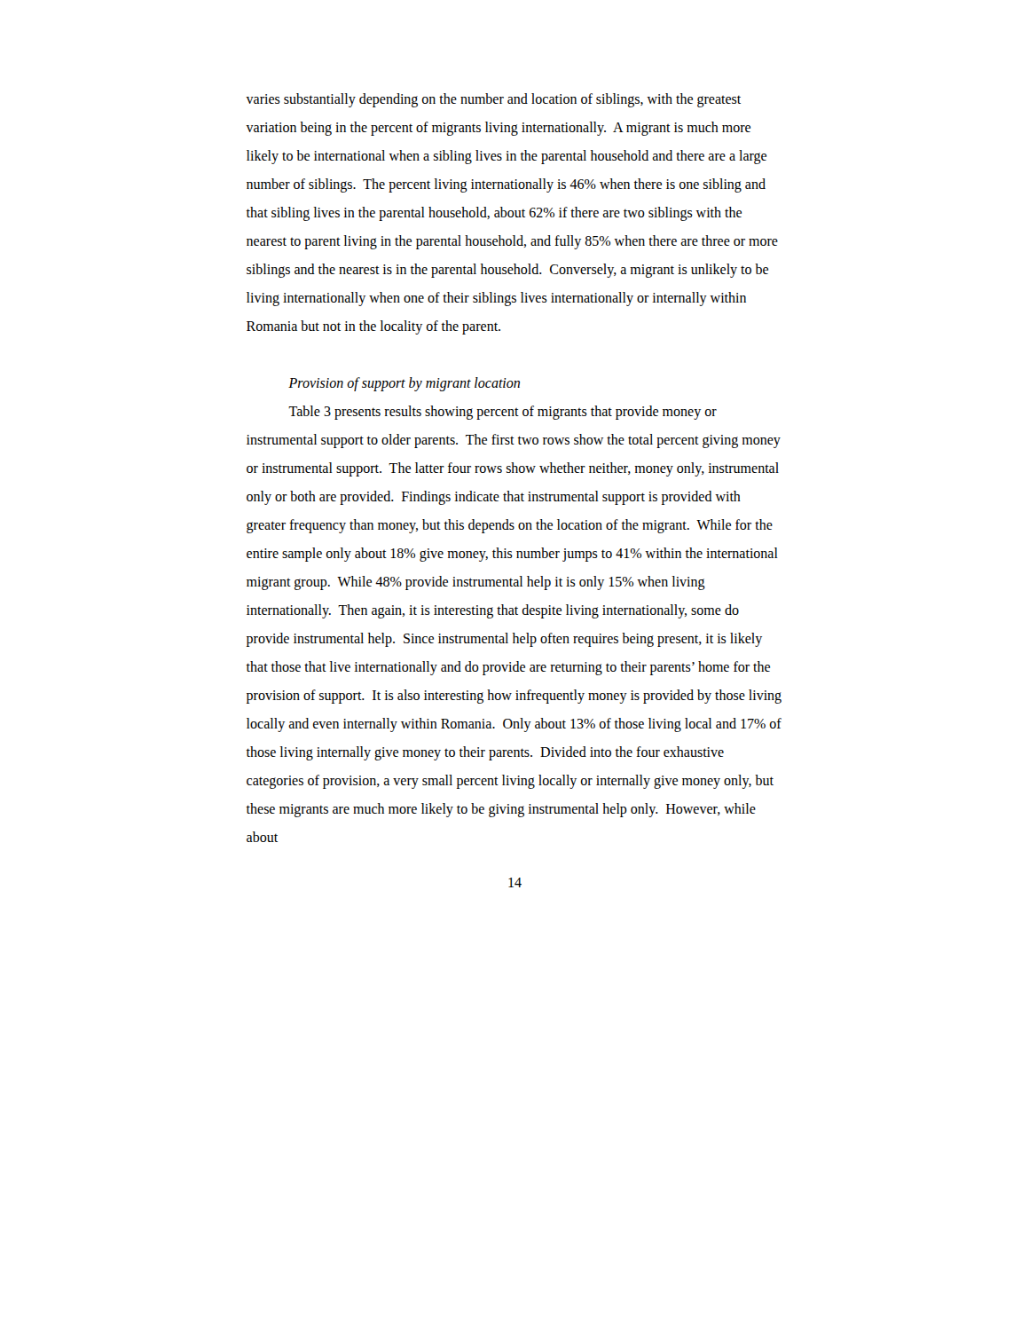varies substantially depending on the number and location of siblings, with the greatest variation being in the percent of migrants living internationally. A migrant is much more likely to be international when a sibling lives in the parental household and there are a large number of siblings. The percent living internationally is 46% when there is one sibling and that sibling lives in the parental household, about 62% if there are two siblings with the nearest to parent living in the parental household, and fully 85% when there are three or more siblings and the nearest is in the parental household. Conversely, a migrant is unlikely to be living internationally when one of their siblings lives internationally or internally within Romania but not in the locality of the parent.
Provision of support by migrant location
Table 3 presents results showing percent of migrants that provide money or instrumental support to older parents. The first two rows show the total percent giving money or instrumental support. The latter four rows show whether neither, money only, instrumental only or both are provided. Findings indicate that instrumental support is provided with greater frequency than money, but this depends on the location of the migrant. While for the entire sample only about 18% give money, this number jumps to 41% within the international migrant group. While 48% provide instrumental help it is only 15% when living internationally. Then again, it is interesting that despite living internationally, some do provide instrumental help. Since instrumental help often requires being present, it is likely that those that live internationally and do provide are returning to their parents’ home for the provision of support. It is also interesting how infrequently money is provided by those living locally and even internally within Romania. Only about 13% of those living local and 17% of those living internally give money to their parents. Divided into the four exhaustive categories of provision, a very small percent living locally or internally give money only, but these migrants are much more likely to be giving instrumental help only. However, while about
14